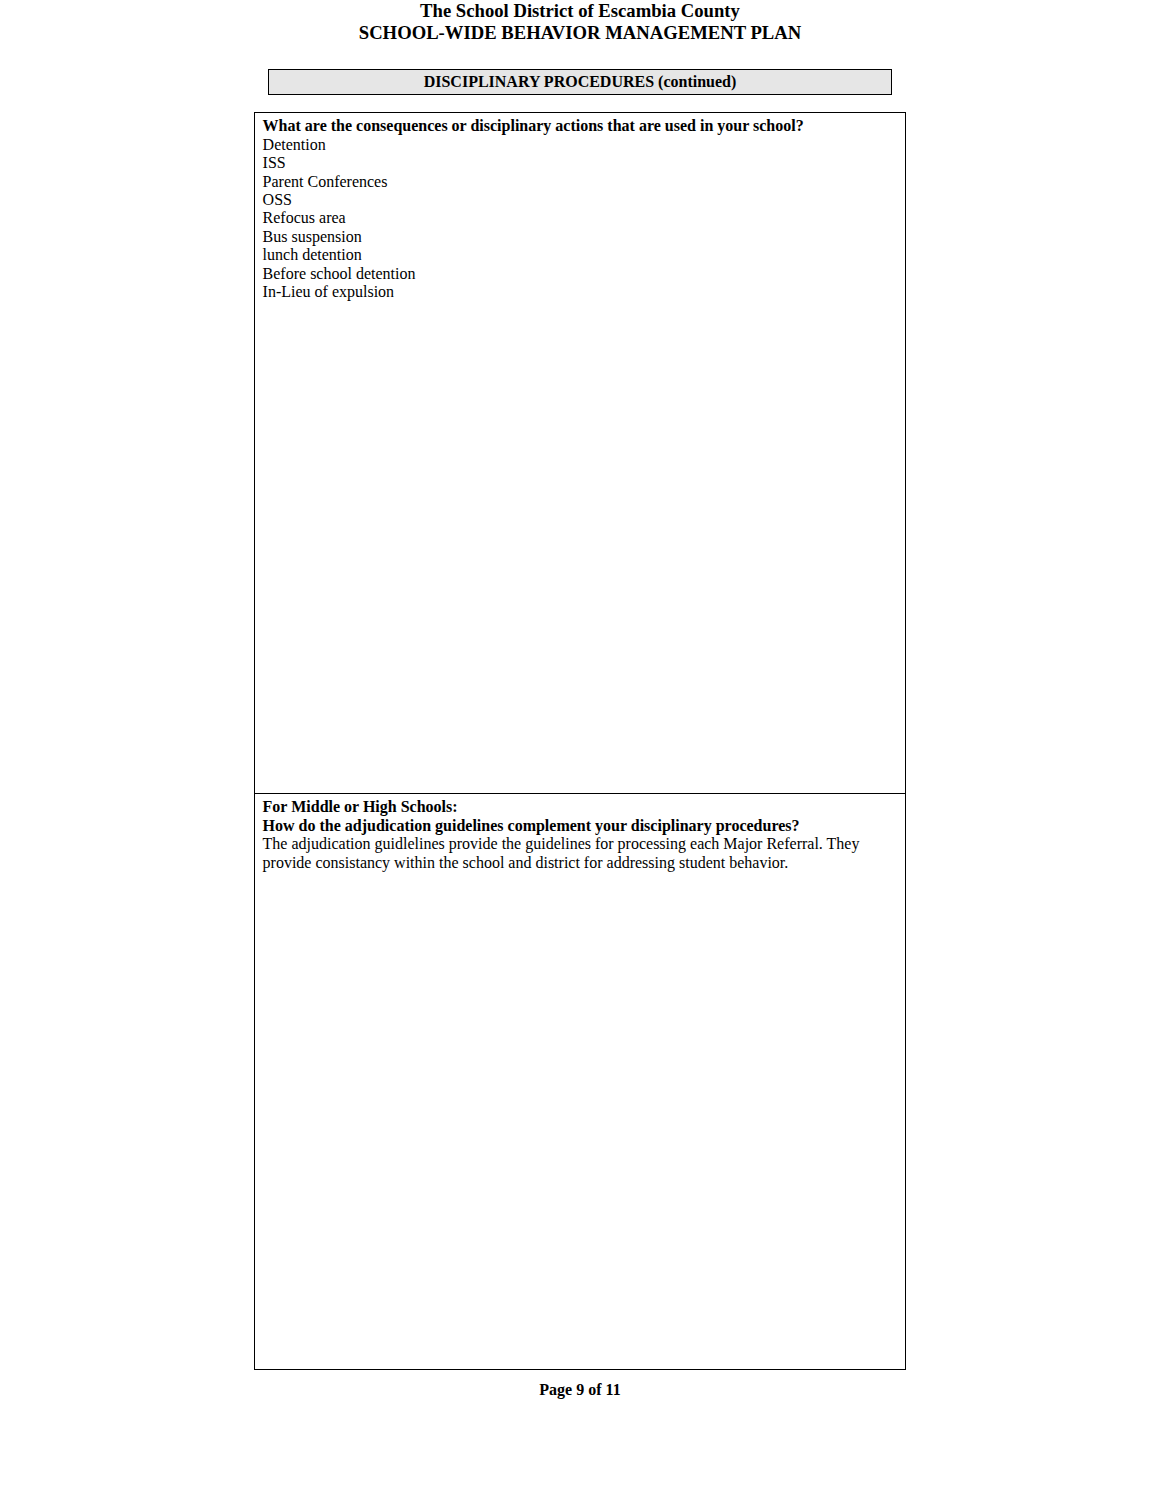The School District of Escambia County SCHOOL-WIDE BEHAVIOR MANAGEMENT PLAN
DISCIPLINARY PROCEDURES (continued)
What are the consequences or disciplinary actions that are used in your school?
Detention
ISS
Parent Conferences
OSS
Refocus area
Bus suspension
lunch detention
Before school detention
In-Lieu of expulsion
For Middle or High Schools:
How do the adjudication guidelines complement your disciplinary procedures?
The adjudication guidlelines provide the guidelines for processing each Major Referral. They provide consistancy within the school and district for addressing student behavior.
Page 9 of 11